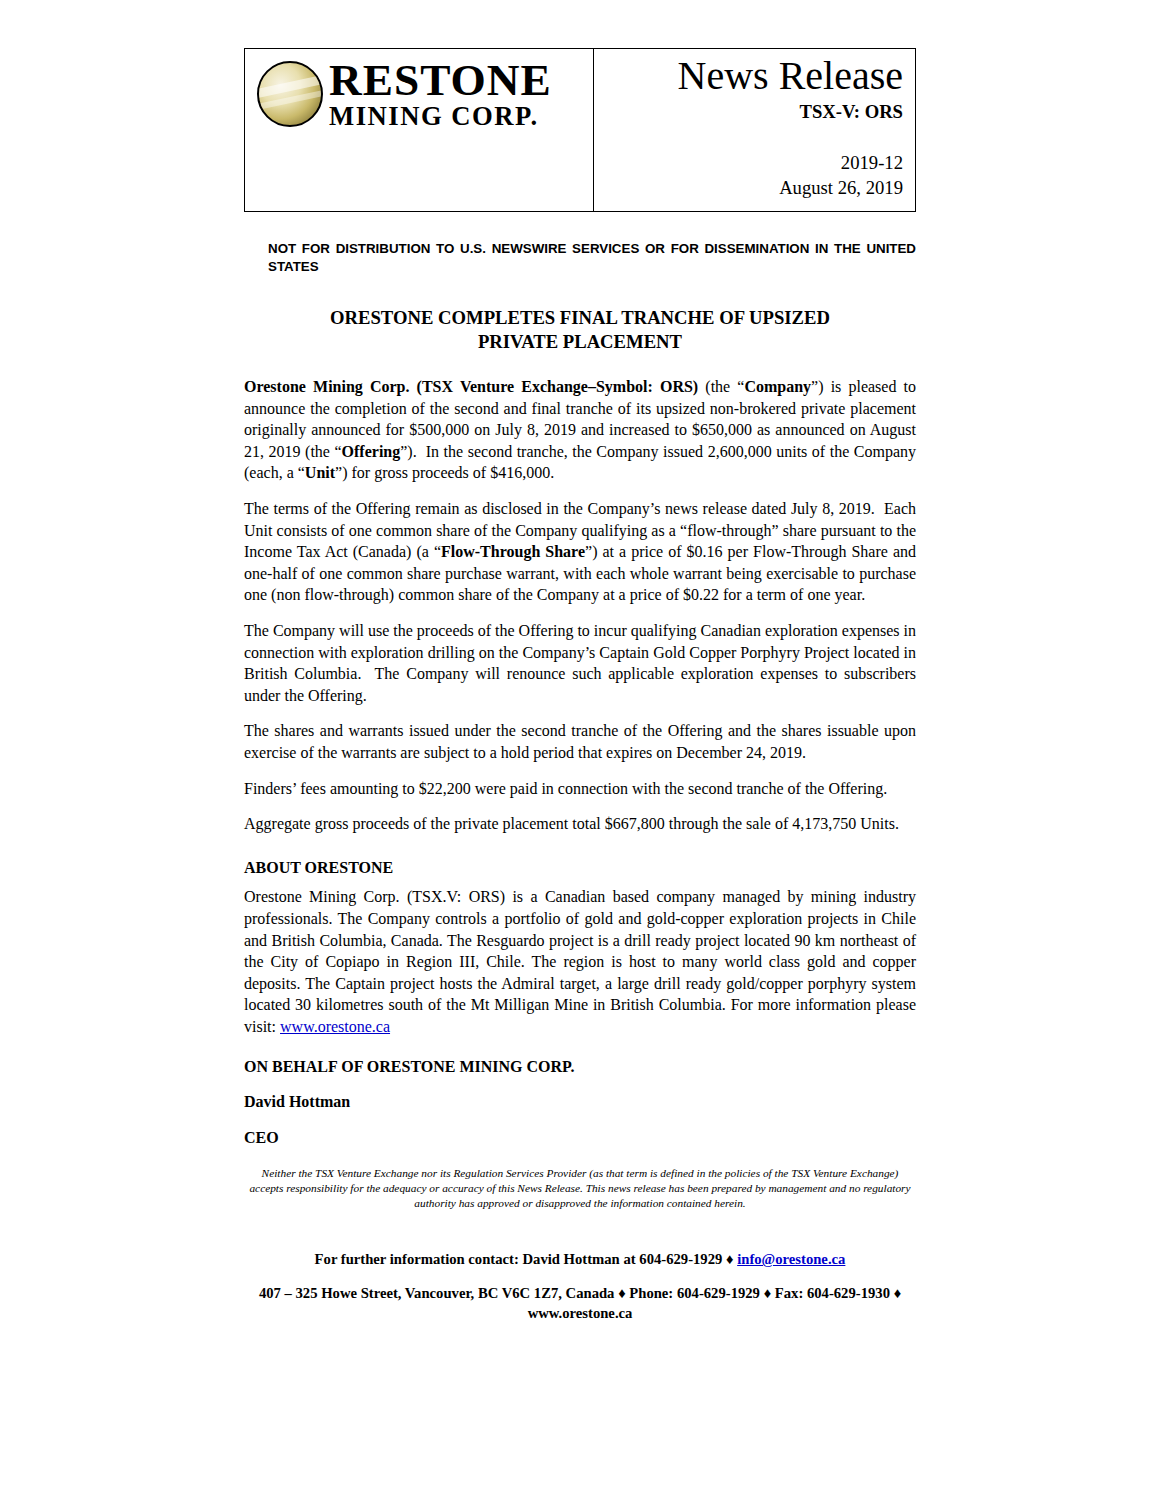| RESTONE MINING CORP. | News Release TSX-V: ORS 2019-12 August 26, 2019 |
NOT FOR DISTRIBUTION TO U.S. NEWSWIRE SERVICES OR FOR DISSEMINATION IN THE UNITED STATES
ORESTONE COMPLETES FINAL TRANCHE OF UPSIZED PRIVATE PLACEMENT
Orestone Mining Corp. (TSX Venture Exchange–Symbol: ORS) (the “Company”) is pleased to announce the completion of the second and final tranche of its upsized non-brokered private placement originally announced for $500,000 on July 8, 2019 and increased to $650,000 as announced on August 21, 2019 (the “Offering”). In the second tranche, the Company issued 2,600,000 units of the Company (each, a “Unit”) for gross proceeds of $416,000.
The terms of the Offering remain as disclosed in the Company’s news release dated July 8, 2019. Each Unit consists of one common share of the Company qualifying as a “flow-through” share pursuant to the Income Tax Act (Canada) (a “Flow-Through Share”) at a price of $0.16 per Flow-Through Share and one-half of one common share purchase warrant, with each whole warrant being exercisable to purchase one (non flow-through) common share of the Company at a price of $0.22 for a term of one year.
The Company will use the proceeds of the Offering to incur qualifying Canadian exploration expenses in connection with exploration drilling on the Company’s Captain Gold Copper Porphyry Project located in British Columbia. The Company will renounce such applicable exploration expenses to subscribers under the Offering.
The shares and warrants issued under the second tranche of the Offering and the shares issuable upon exercise of the warrants are subject to a hold period that expires on December 24, 2019.
Finders’ fees amounting to $22,200 were paid in connection with the second tranche of the Offering.
Aggregate gross proceeds of the private placement total $667,800 through the sale of 4,173,750 Units.
ABOUT ORESTONE
Orestone Mining Corp. (TSX.V: ORS) is a Canadian based company managed by mining industry professionals. The Company controls a portfolio of gold and gold-copper exploration projects in Chile and British Columbia, Canada. The Resguardo project is a drill ready project located 90 km northeast of the City of Copiapo in Region III, Chile. The region is host to many world class gold and copper deposits. The Captain project hosts the Admiral target, a large drill ready gold/copper porphyry system located 30 kilometres south of the Mt Milligan Mine in British Columbia. For more information please visit: www.orestone.ca
ON BEHALF OF ORESTONE MINING CORP.
David Hottman
CEO
Neither the TSX Venture Exchange nor its Regulation Services Provider (as that term is defined in the policies of the TSX Venture Exchange) accepts responsibility for the adequacy or accuracy of this News Release. This news release has been prepared by management and no regulatory authority has approved or disapproved the information contained herein.
For further information contact: David Hottman at 604-629-1929 ♦ info@orestone.ca
407 – 325 Howe Street, Vancouver, BC V6C 1Z7, Canada ♦ Phone: 604-629-1929 ♦ Fax: 604-629-1930 ♦ www.orestone.ca